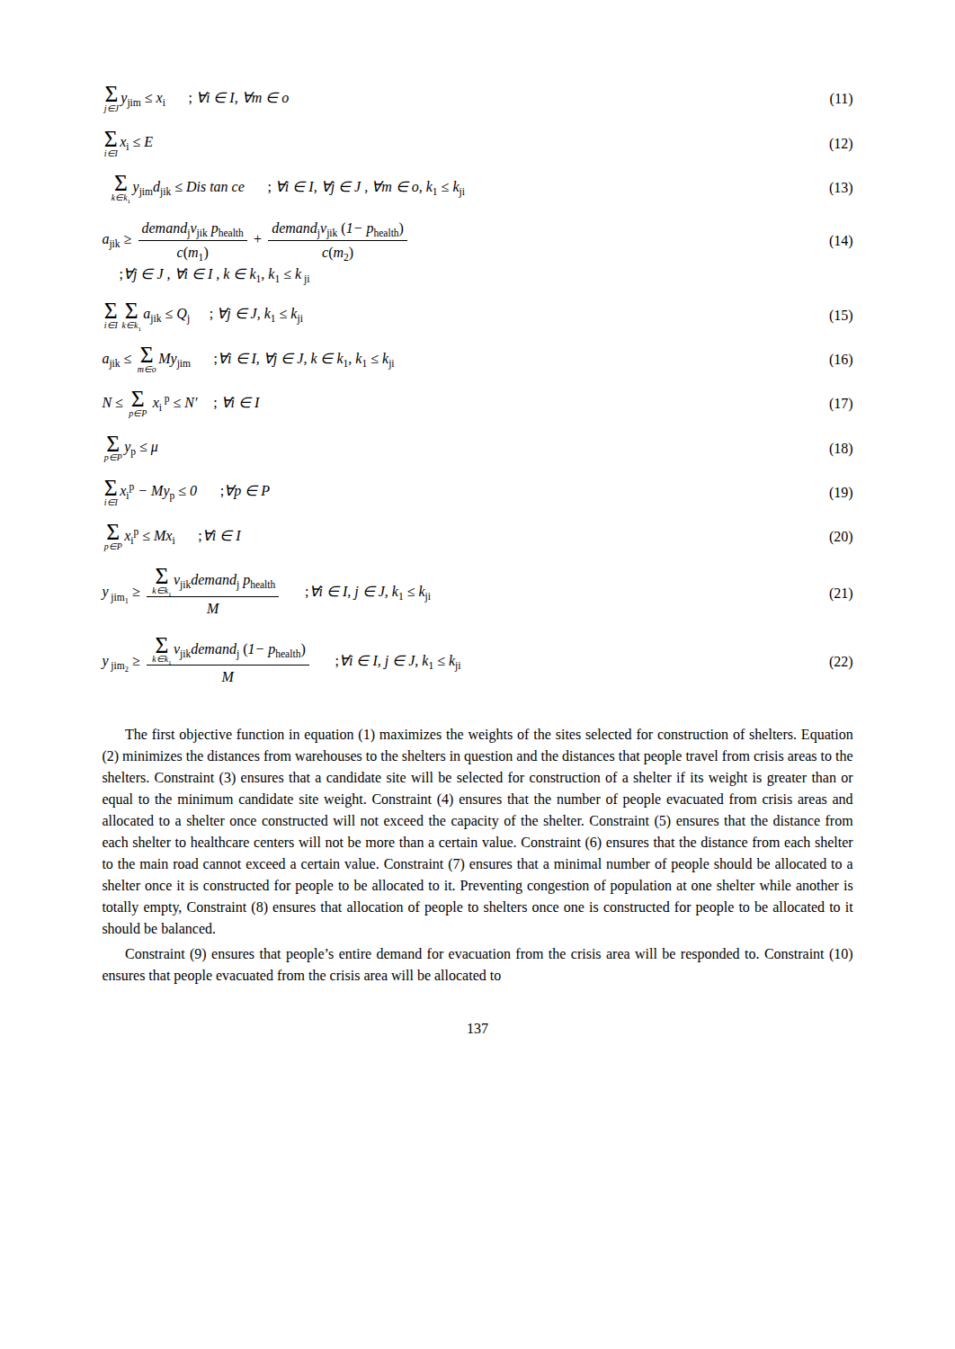| Σ j∈J y jim ≤ x i ; ∀i ∈ I, ∀m ∈ o | (11) |
| Σ i∈I x i ≤ E | (12) |
| Σ k∈k 1 y jim d jik ≤ Dis tan ce ; ∀i ∈ I, ∀j ∈ J , ∀m ∈ o, k 1 ≤ k ji | (13) |
| a jik ≥ demand j v jik p health c ( m 1 ) + demand j v jik ( 1− p health ) c ( m 2 ) | (14) |
;∀j ∈ J , ∀i ∈ I , k ∈ k1, k1 ≤ k ji
| Σ i∈I Σ k∈k 1 a jik ≤ Q j ; ∀j ∈ J, k 1 ≤ k ji | (15) |
| a jik ≤ Σ m∈o My jim ; ∀i ∈ I, ∀j ∈ J, k ∈ k 1 , k 1 ≤ k ji | (16) |
| N ≤ Σ p∈P x i p ≤ N′ ; ∀i ∈ I | (17) |
| Σ p∈P y p ≤ μ | (18) |
| Σ i∈I x i p − My p ≤ 0 ; ∀p ∈ P | (19) |
| Σ p∈P x i p ≤ Mx i ; ∀i ∈ I | (20) |
| y jim 1 ≥ Σ k∈k 1 v jik demand j p health M ; ∀i ∈ I, j ∈ J, k 1 ≤ k ji | (21) |
| y jim 2 ≥ Σ k∈k 1 v jik demand j ( 1− p health ) M ; ∀i ∈ I, j ∈ J, k 1 ≤ k ji | (22) |
The first objective function in equation (1) maximizes the weights of the sites selected for construction of shelters. Equation (2) minimizes the distances from warehouses to the shelters in question and the distances that people travel from crisis areas to the shelters. Constraint (3) ensures that a candidate site will be selected for construction of a shelter if its weight is greater than or equal to the minimum candidate site weight. Constraint (4) ensures that the number of people evacuated from crisis areas and allocated to a shelter once constructed will not exceed the capacity of the shelter. Constraint (5) ensures that the distance from each shelter to healthcare centers will not be more than a certain value. Constraint (6) ensures that the distance from each shelter to the main road cannot exceed a certain value. Constraint (7) ensures that a minimal number of people should be allocated to a shelter once it is constructed for people to be allocated to it. Preventing congestion of population at one shelter while another is totally empty, Constraint (8) ensures that allocation of people to shelters once one is constructed for people to be allocated to it should be balanced.
Constraint (9) ensures that people’s entire demand for evacuation from the crisis area will be responded to. Constraint (10) ensures that people evacuated from the crisis area will be allocated to
137